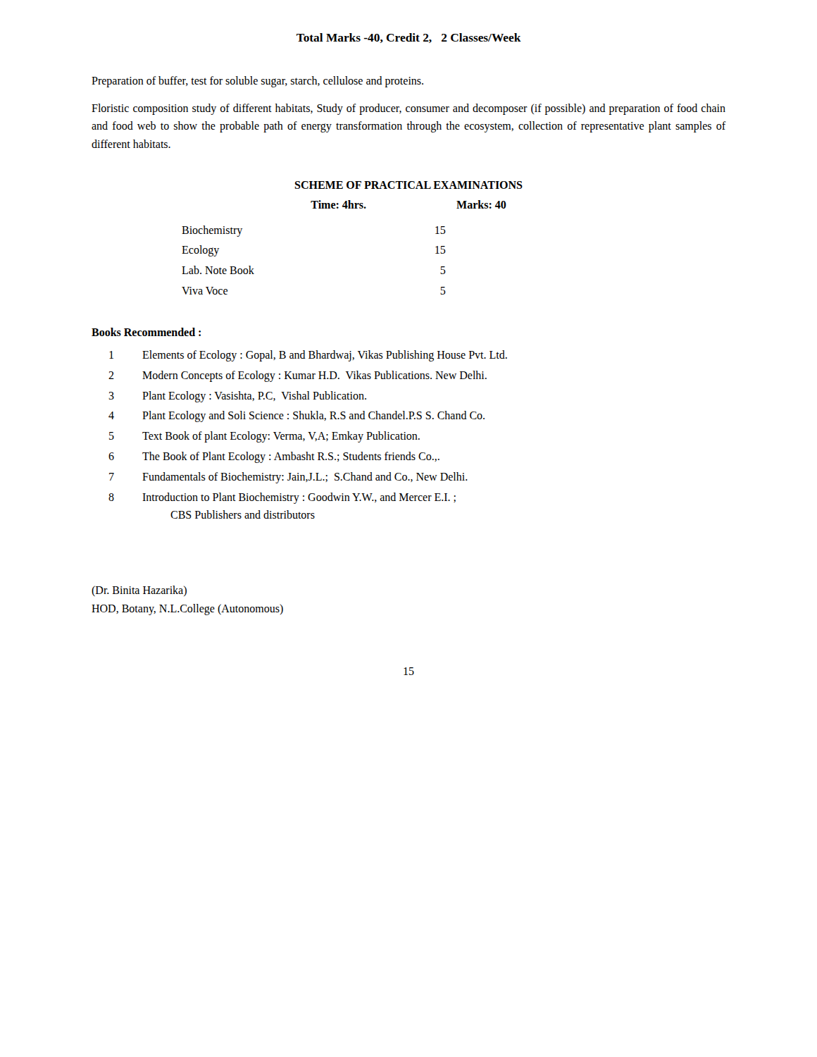Total Marks -40, Credit 2, 2 Classes/Week
Preparation of buffer, test for soluble sugar, starch, cellulose and proteins.
Floristic composition study of different habitats, Study of producer, consumer and decomposer (if possible) and preparation of food chain and food web to show the probable path of energy transformation through the ecosystem, collection of representative plant samples of different habitats.
SCHEME OF PRACTICAL EXAMINATIONS
Time: 4hrs. Marks: 40
| Biochemistry | 15 |
| Ecology | 15 |
| Lab. Note Book | 5 |
| Viva Voce | 5 |
Books Recommended :
| 1 | Elements of Ecology : Gopal, B and Bhardwaj, Vikas Publishing House Pvt. Ltd. |
| 2 | Modern Concepts of Ecology : Kumar H.D. Vikas Publications. New Delhi. |
| 3 | Plant Ecology : Vasishta, P.C, Vishal Publication. |
| 4 | Plant Ecology and Soli Science : Shukla, R.S and Chandel.P.S S. Chand Co. |
| 5 | Text Book of plant Ecology: Verma, V,A; Emkay Publication. |
| 6 | The Book of Plant Ecology : Ambasht R.S.; Students friends Co.,. |
| 7 | Fundamentals of Biochemistry: Jain,J.L.; S.Chand and Co., New Delhi. |
| 8 | Introduction to Plant Biochemistry : Goodwin Y.W., and Mercer E.I. ; CBS Publishers and distributors |
(Dr. Binita Hazarika)
HOD, Botany, N.L.College (Autonomous)
15